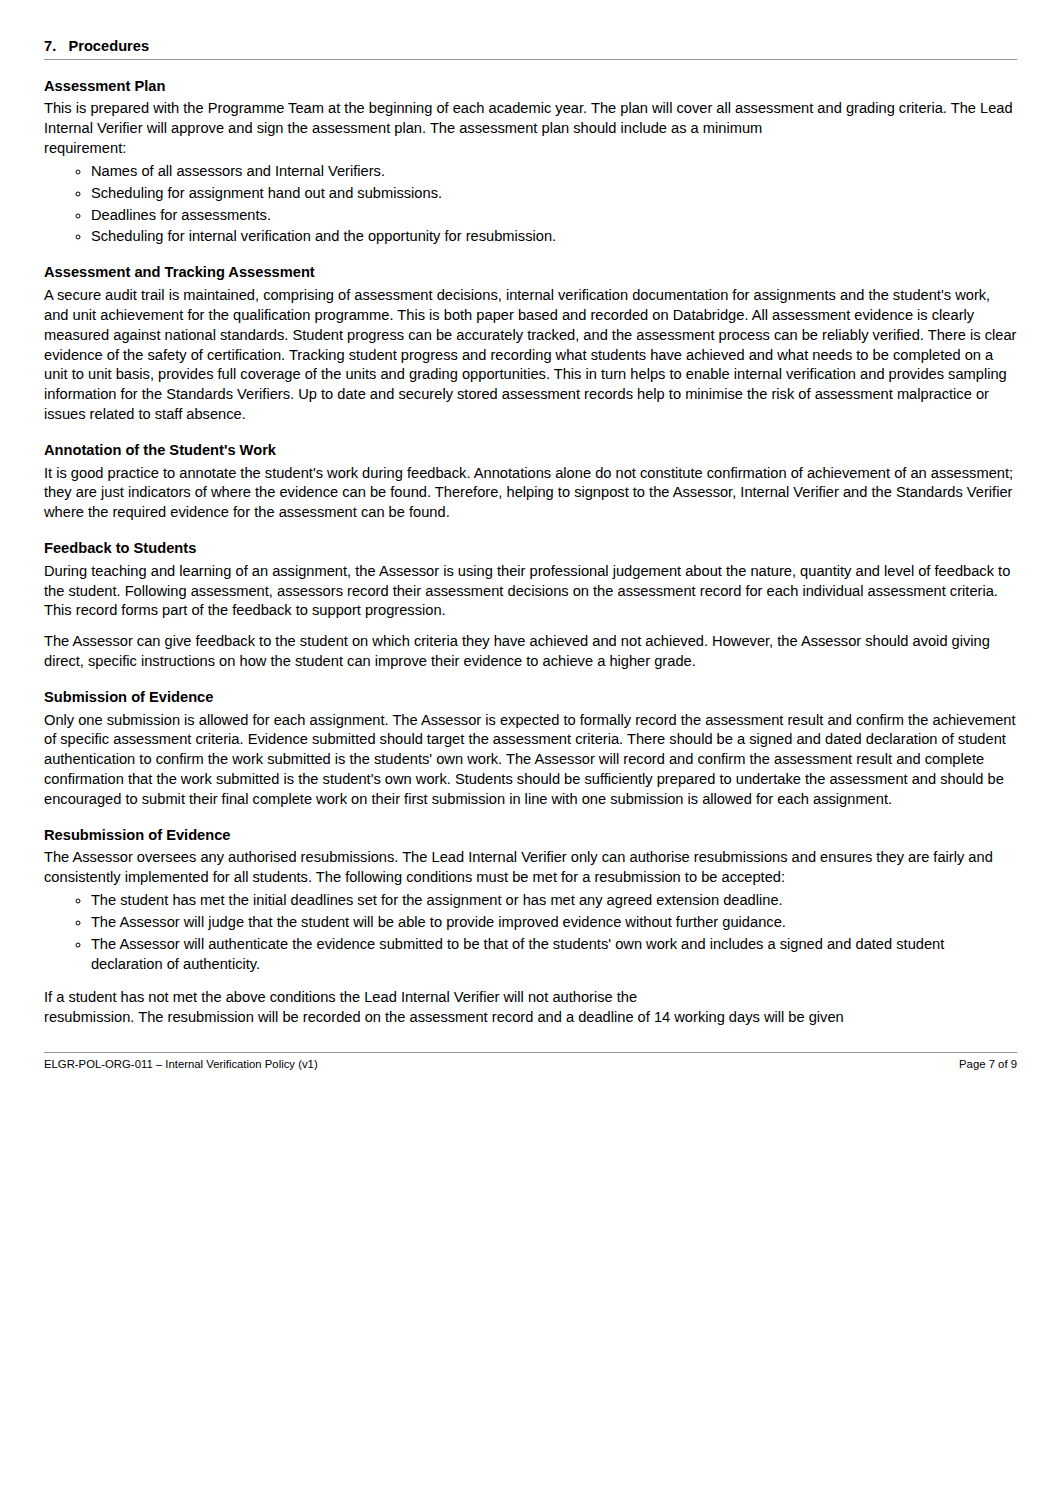7. Procedures
Assessment Plan
This is prepared with the Programme Team at the beginning of each academic year. The plan will cover all assessment and grading criteria. The Lead Internal Verifier will approve and sign the assessment plan. The assessment plan should include as a minimum
requirement:
Names of all assessors and Internal Verifiers.
Scheduling for assignment hand out and submissions.
Deadlines for assessments.
Scheduling for internal verification and the opportunity for resubmission.
Assessment and Tracking Assessment
A secure audit trail is maintained, comprising of assessment decisions, internal verification documentation for assignments and the student's work, and unit achievement for the qualification programme. This is both paper based and recorded on Databridge. All assessment evidence is clearly measured against national standards. Student progress can be accurately tracked, and the assessment process can be reliably verified. There is clear evidence of the safety of certification. Tracking student progress and recording what students have achieved and what needs to be completed on a unit to unit basis, provides full coverage of the units and grading opportunities. This in turn helps to enable internal verification and provides sampling information for the Standards Verifiers. Up to date and securely stored assessment records help to minimise the risk of assessment malpractice or issues related to staff absence.
Annotation of the Student's Work
It is good practice to annotate the student's work during feedback. Annotations alone do not constitute confirmation of achievement of an assessment; they are just indicators of where the evidence can be found. Therefore, helping to signpost to the Assessor, Internal Verifier and the Standards Verifier where the required evidence for the assessment can be found.
Feedback to Students
During teaching and learning of an assignment, the Assessor is using their professional judgement about the nature, quantity and level of feedback to the student. Following assessment, assessors record their assessment decisions on the assessment record for each individual assessment criteria. This record forms part of the feedback to support progression.
The Assessor can give feedback to the student on which criteria they have achieved and not achieved. However, the Assessor should avoid giving direct, specific instructions on how the student can improve their evidence to achieve a higher grade.
Submission of Evidence
Only one submission is allowed for each assignment. The Assessor is expected to formally record the assessment result and confirm the achievement of specific assessment criteria. Evidence submitted should target the assessment criteria. There should be a signed and dated declaration of student authentication to confirm the work submitted is the students' own work. The Assessor will record and confirm the assessment result and complete confirmation that the work submitted is the student's own work. Students should be sufficiently prepared to undertake the assessment and should be encouraged to submit their final complete work on their first submission in line with one submission is allowed for each assignment.
Resubmission of Evidence
The Assessor oversees any authorised resubmissions. The Lead Internal Verifier only can authorise resubmissions and ensures they are fairly and consistently implemented for all students. The following conditions must be met for a resubmission to be accepted:
The student has met the initial deadlines set for the assignment or has met any agreed extension deadline.
The Assessor will judge that the student will be able to provide improved evidence without further guidance.
The Assessor will authenticate the evidence submitted to be that of the students' own work and includes a signed and dated student declaration of authenticity.
If a student has not met the above conditions the Lead Internal Verifier will not authorise the
resubmission. The resubmission will be recorded on the assessment record and a deadline of 14 working days will be given
ELGR-POL-ORG-011 – Internal Verification Policy (v1) Page 7 of 9